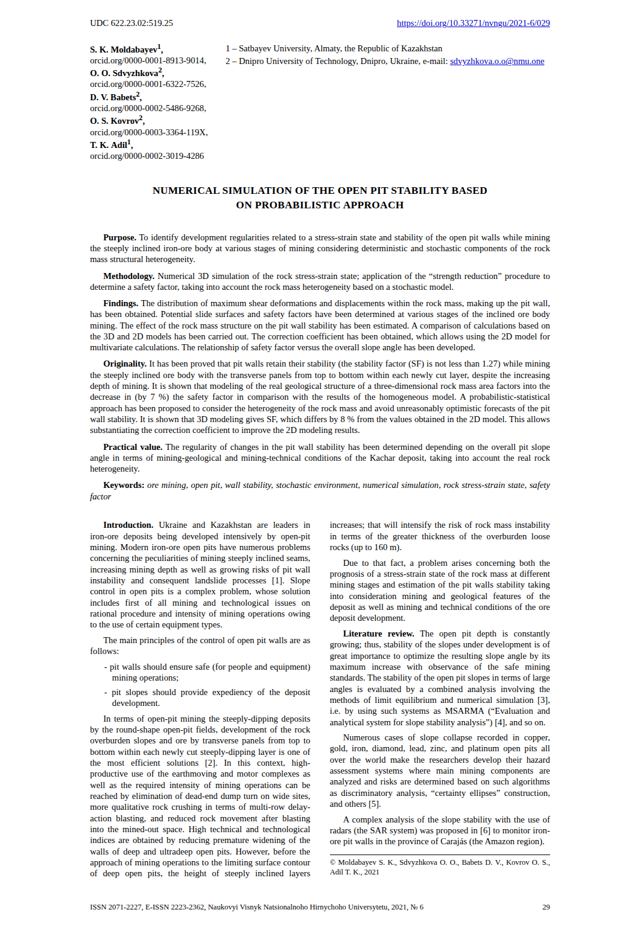UDC 622.23.02:519.25
https://doi.org/10.33271/nvngu/2021-6/029
S. K. Moldabayev1,
orcid.org/0000-0001-8913-9014,
O. O. Sdvyzhkova2,
orcid.org/0000-0001-6322-7526,
D. V. Babets2,
orcid.org/0000-0002-5486-9268,
O. S. Kovrov2,
orcid.org/0000-0003-3364-119X,
T. K. Adil1,
orcid.org/0000-0002-3019-4286
1 – Satbayev University, Almaty, the Republic of Kazakhstan
2 – Dnipro University of Technology, Dnipro, Ukraine, e-mail: sdvyzhkova.o.o@nmu.one
NUMERICAL SIMULATION OF THE OPEN PIT STABILITY BASED
ON PROBABILISTIC APPROACH
Purpose. To identify development regularities related to a stress-strain state and stability of the open pit walls while mining the steeply inclined iron-ore body at various stages of mining considering deterministic and stochastic components of the rock mass structural heterogeneity.
Methodology. Numerical 3D simulation of the rock stress-strain state; application of the “strength reduction” procedure to determine a safety factor, taking into account the rock mass heterogeneity based on a stochastic model.
Findings. The distribution of maximum shear deformations and displacements within the rock mass, making up the pit wall, has been obtained. Potential slide surfaces and safety factors have been determined at various stages of the inclined ore body mining. The effect of the rock mass structure on the pit wall stability has been estimated. A comparison of calculations based on the 3D and 2D models has been carried out. The correction coefficient has been obtained, which allows using the 2D model for multivariate calculations. The relationship of safety factor versus the overall slope angle has been developed.
Originality. It has been proved that pit walls retain their stability (the stability factor (SF) is not less than 1.27) while mining the steeply inclined ore body with the transverse panels from top to bottom within each newly cut layer, despite the increasing depth of mining. It is shown that modeling of the real geological structure of a three-dimensional rock mass area factors into the decrease in (by 7 %) the safety factor in comparison with the results of the homogeneous model. A probabilistic-statistical approach has been proposed to consider the heterogeneity of the rock mass and avoid unreasonably optimistic forecasts of the pit wall stability. It is shown that 3D modeling gives SF, which differs by 8 % from the values obtained in the 2D model. This allows substantiating the correction coefficient to improve the 2D modeling results.
Practical value. The regularity of changes in the pit wall stability has been determined depending on the overall pit slope angle in terms of mining-geological and mining-technical conditions of the Kachar deposit, taking into account the real rock heterogeneity.
Keywords: ore mining, open pit, wall stability, stochastic environment, numerical simulation, rock stress-strain state, safety factor
Introduction. Ukraine and Kazakhstan are leaders in iron-ore deposits being developed intensively by open-pit mining. Modern iron-ore open pits have numerous problems concerning the peculiarities of mining steeply inclined seams, increasing mining depth as well as growing risks of pit wall instability and consequent landslide processes [1]. Slope control in open pits is a complex problem, whose solution includes first of all mining and technological issues on rational procedure and intensity of mining operations owing to the use of certain equipment types.
The main principles of the control of open pit walls are as follows:
pit walls should ensure safe (for people and equipment) mining operations;
pit slopes should provide expediency of the deposit development.
In terms of open-pit mining the steeply-dipping deposits by the round-shape open-pit fields, development of the rock overburden slopes and ore by transverse panels from top to bottom within each newly cut steeply-dipping layer is one of the most efficient solutions [2]. In this context, high-productive use of the earthmoving and motor complexes as well as the required intensity of mining operations can be reached by elimination of dead-end dump turn on wide sites, more qualitative rock crushing in terms of multi-row delay-action blasting, and reduced rock movement after blasting into the mined-out space. High technical and technological indices are obtained by reducing premature widening of the walls of deep and ultradeep open pits. However, before the approach of mining operations to the limiting surface contour of deep open pits, the height of steeply inclined layers increases; that will intensify the risk of rock mass instability in terms of the greater thickness of the overburden loose rocks (up to 160 m).
Due to that fact, a problem arises concerning both the prognosis of a stress-strain state of the rock mass at different mining stages and estimation of the pit walls stability taking into consideration mining and geological features of the deposit as well as mining and technical conditions of the ore deposit development.
Literature review. The open pit depth is constantly growing; thus, stability of the slopes under development is of great importance to optimize the resulting slope angle by its maximum increase with observance of the safe mining standards. The stability of the open pit slopes in terms of large angles is evaluated by a combined analysis involving the methods of limit equilibrium and numerical simulation [3], i.e. by using such systems as MSARMA (“Evaluation and analytical system for slope stability analysis”) [4], and so on.
Numerous cases of slope collapse recorded in copper, gold, iron, diamond, lead, zinc, and platinum open pits all over the world make the researchers develop their hazard assessment systems where main mining components are analyzed and risks are determined based on such algorithms as discriminatory analysis, “certainty ellipses” construction, and others [5].
A complex analysis of the slope stability with the use of radars (the SAR system) was proposed in [6] to monitor iron-ore pit walls in the province of Carajás (the Amazon region).
© Moldabayev S. K., Sdvyzhkova O. O., Babets D. V., Kovrov O. S., Adil T. K., 2021
ISSN 2071-2227, E-ISSN 2223-2362, Naukovyi Visnyk Natsionalnoho Hirnychoho Universytetu, 2021, № 6
29